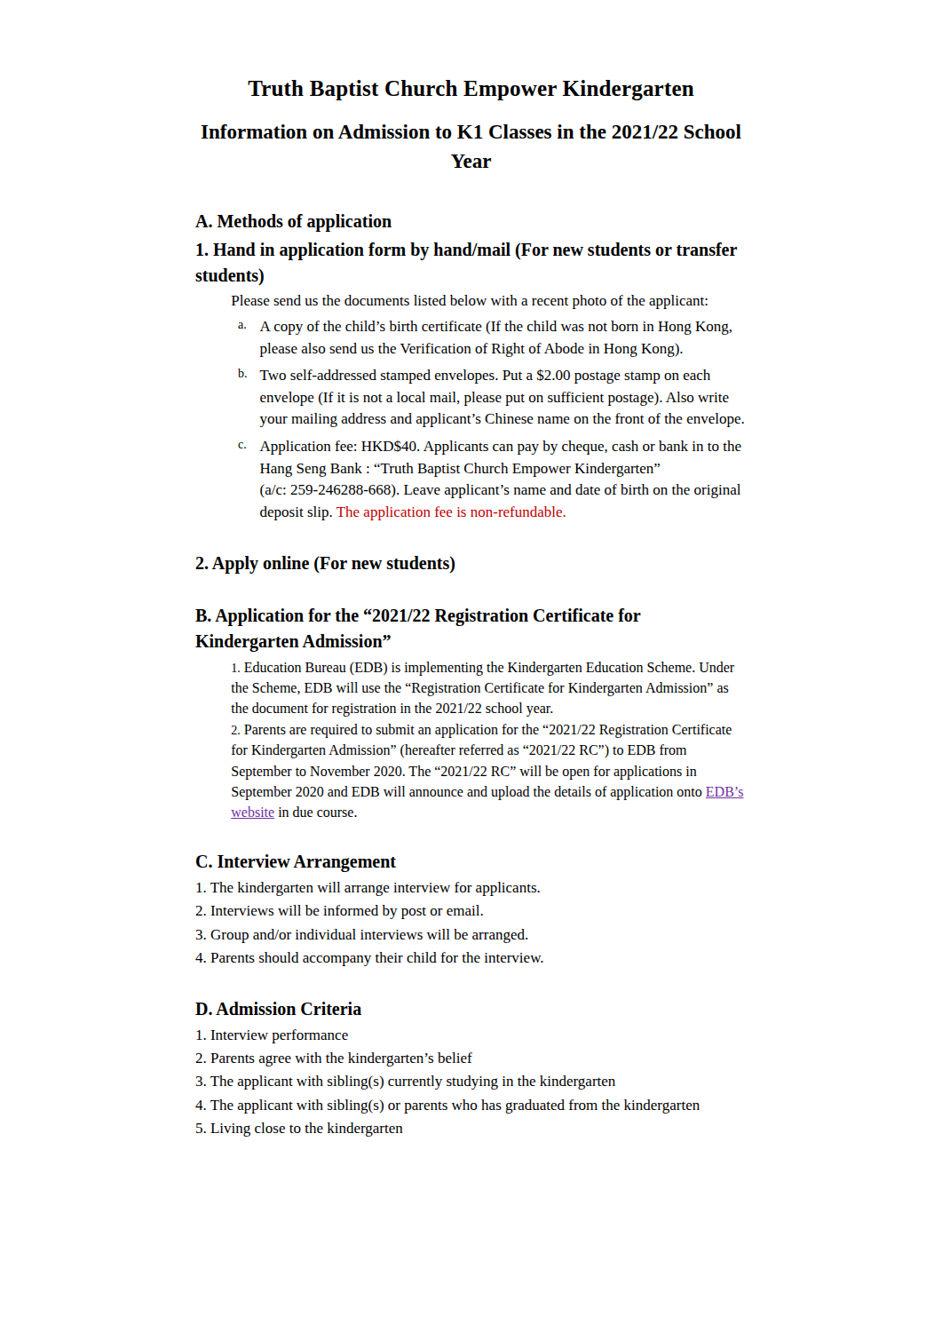Truth Baptist Church Empower Kindergarten
Information on Admission to K1 Classes in the 2021/22 School Year
A. Methods of application
1. Hand in application form by hand/mail (For new students or transfer students)
Please send us the documents listed below with a recent photo of the applicant:
a. A copy of the child’s birth certificate (If the child was not born in Hong Kong, please also send us the Verification of Right of Abode in Hong Kong).
b. Two self-addressed stamped envelopes. Put a $2.00 postage stamp on each envelope (If it is not a local mail, please put on sufficient postage). Also write your mailing address and applicant’s Chinese name on the front of the envelope.
c. Application fee: HKD$40. Applicants can pay by cheque, cash or bank in to the Hang Seng Bank : “Truth Baptist Church Empower Kindergarten”
(a/c: 259-246288-668). Leave applicant’s name and date of birth on the original deposit slip. The application fee is non-refundable.
2. Apply online (For new students)
B. Application for the “2021/22 Registration Certificate for Kindergarten Admission”
1. Education Bureau (EDB) is implementing the Kindergarten Education Scheme. Under the Scheme, EDB will use the “Registration Certificate for Kindergarten Admission” as the document for registration in the 2021/22 school year.
2. Parents are required to submit an application for the “2021/22 Registration Certificate for Kindergarten Admission” (hereafter referred as “2021/22 RC”) to EDB from September to November 2020. The “2021/22 RC” will be open for applications in September 2020 and EDB will announce and upload the details of application onto EDB’s website in due course.
C. Interview Arrangement
1. The kindergarten will arrange interview for applicants.
2. Interviews will be informed by post or email.
3. Group and/or individual interviews will be arranged.
4. Parents should accompany their child for the interview.
D. Admission Criteria
1. Interview performance
2. Parents agree with the kindergarten’s belief
3. The applicant with sibling(s) currently studying in the kindergarten
4. The applicant with sibling(s) or parents who has graduated from the kindergarten
5. Living close to the kindergarten